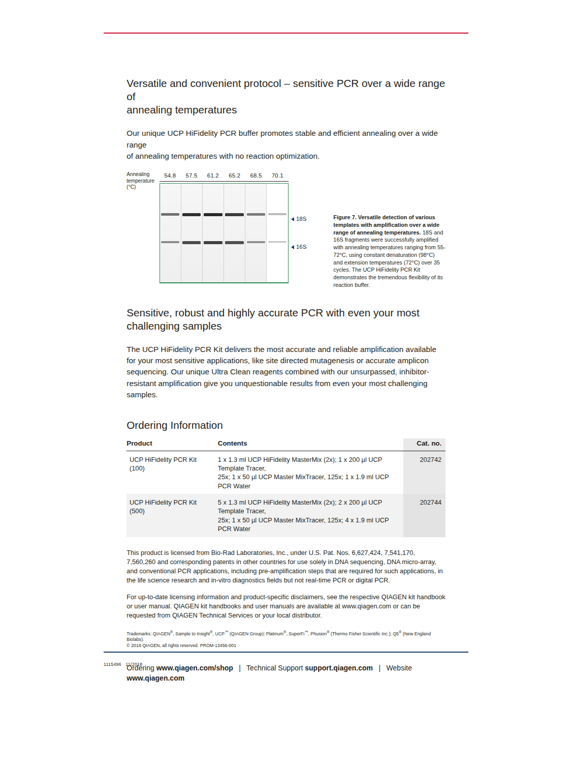Versatile and convenient protocol – sensitive PCR over a wide range of
annealing temperatures
Our unique UCP HiFidelity PCR buffer promotes stable and efficient annealing over a wide range
of annealing temperatures with no reaction optimization.
Annealing
temperature
(°C)
54.857.561.265.268.570.1
18S
16S
Figure 7. Versatile detection of various templates with amplification over a wide range of annealing temperatures. 18S and 16S fragments were successfully amplified with annealing temperatures ranging from 55-72°C, using constant denaturation (98°C) and extension temperatures (72°C) over 35 cycles. The UCP HiFidelity PCR Kit demonstrates the tremendous flexibility of its reaction buffer.
Sensitive, robust and highly accurate PCR with even your most
challenging samples
The UCP HiFidelity PCR Kit delivers the most accurate and reliable amplification available for your most sensitive applications, like site directed mutagenesis or accurate amplicon sequencing. Our unique Ultra Clean reagents combined with our unsurpassed, inhibitor-resistant amplification give you unquestionable results from even your most challenging samples.
Ordering Information
| Product | Contents | Cat. no. |
| --- | --- | --- |
| UCP HiFidelity PCR Kit (100) | 1 x 1.3 ml UCP HiFidelity MasterMix (2x); 1 x 200 µl UCP Template Tracer, 25x; 1 x 50 µl UCP Master MixTracer, 125x; 1 x 1.9 ml UCP PCR Water | 202742 |
| UCP HiFidelity PCR Kit (500) | 5 x 1.3 ml UCP HiFidelity MasterMix (2x); 2 x 200 µl UCP Template Tracer, 25x; 1 x 50 µl UCP Master MixTracer, 125x; 4 x 1.9 ml UCP PCR Water | 202744 |
This product is licensed from Bio-Rad Laboratories, Inc., under U.S. Pat. Nos. 6,627,424, 7,541,170, 7,560,260 and corresponding patents in other countries for use solely in DNA sequencing, DNA micro-array, and conventional PCR applications, including pre-amplification steps that are required for such applications, in the life science research and in-vitro diagnostics fields but not real-time PCR or digital PCR.
For up-to-date licensing information and product-specific disclaimers, see the respective QIAGEN kit handbook or user manual. QIAGEN kit handbooks and user manuals are available at www.qiagen.com or can be requested from QIAGEN Technical Services or your local distributor.
Trademarks: QIAGEN®, Sample to Insight®, UCP™ (QIAGEN Group); Platinum®, SuperFi™, Phusion® (Thermo Fisher Scientific Inc.); Q5® (New England Biolabs).
© 2018 QIAGEN, all rights reserved. PROM-13456-001
Ordering www.qiagen.com/shop | Technical Support support.qiagen.com | Website www.qiagen.com
1115496 11/2018